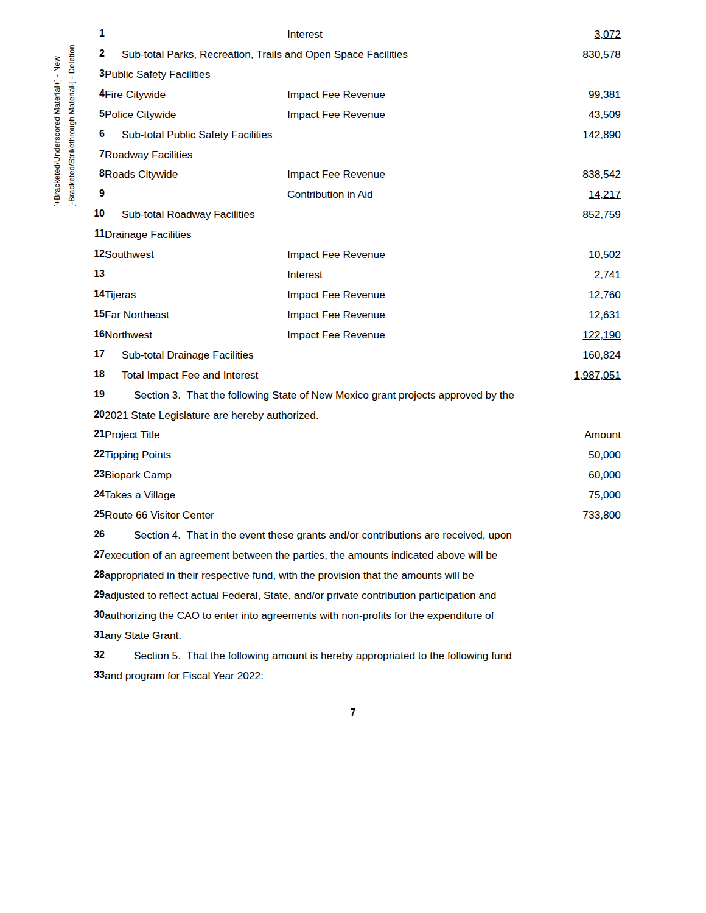[+Bracketed/Underscored Material+] - New
[-Bracketed/Strikethrough Material-] - Deletion
| 1 | Interest 3,072 |
| 2 | Sub-total Parks, Recreation, Trails and Open Space Facilities 830,578 |
| 3 | Public Safety Facilities |
| 4 | Fire Citywide Impact Fee Revenue 99,381 |
| 5 | Police Citywide Impact Fee Revenue 43,509 |
| 6 | Sub-total Public Safety Facilities 142,890 |
| 7 | Roadway Facilities |
| 8 | Roads Citywide Impact Fee Revenue 838,542 |
| 9 | Contribution in Aid 14,217 |
| 10 | Sub-total Roadway Facilities 852,759 |
| 11 | Drainage Facilities |
| 12 | Southwest Impact Fee Revenue 10,502 |
| 13 | Interest 2,741 |
| 14 | Tijeras Impact Fee Revenue 12,760 |
| 15 | Far Northeast Impact Fee Revenue 12,631 |
| 16 | Northwest Impact Fee Revenue 122,190 |
| 17 | Sub-total Drainage Facilities 160,824 |
| 18 | Total Impact Fee and Interest 1,987,051 |
| 19 | Section 3. That the following State of New Mexico grant projects approved by the |
| 20 | 2021 State Legislature are hereby authorized. |
| 21 | Project Title Amount |
| 22 | Tipping Points 50,000 |
| 23 | Biopark Camp 60,000 |
| 24 | Takes a Village 75,000 |
| 25 | Route 66 Visitor Center 733,800 |
| 26 | Section 4. That in the event these grants and/or contributions are received, upon |
| 27 | execution of an agreement between the parties, the amounts indicated above will be |
| 28 | appropriated in their respective fund, with the provision that the amounts will be |
| 29 | adjusted to reflect actual Federal, State, and/or private contribution participation and |
| 30 | authorizing the CAO to enter into agreements with non-profits for the expenditure of |
| 31 | any State Grant. |
| 32 | Section 5. That the following amount is hereby appropriated to the following fund |
| 33 | and program for Fiscal Year 2022: |
7